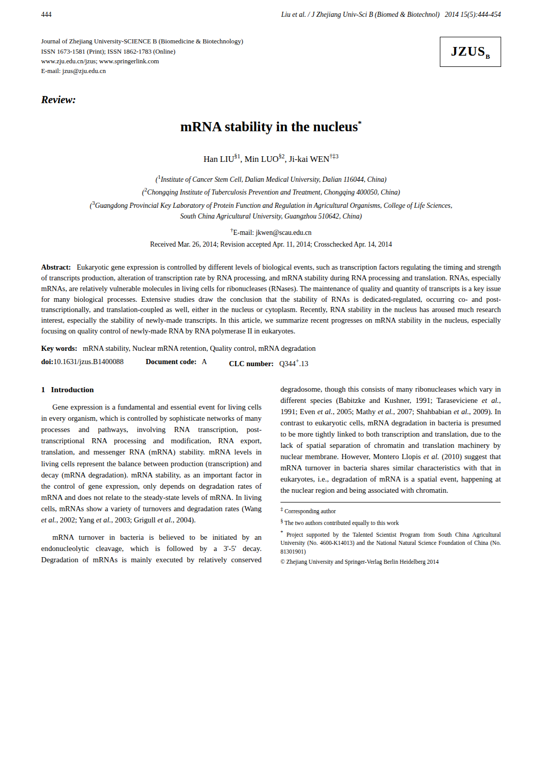444 Liu et al. / J Zhejiang Univ-Sci B (Biomed & Biotechnol) 2014 15(5):444-454
Journal of Zhejiang University-SCIENCE B (Biomedicine & Biotechnology)
ISSN 1673-1581 (Print); ISSN 1862-1783 (Online)
www.zju.edu.cn/jzus; www.springerlink.com
E-mail: jzus@zju.edu.cn
JZUSB
Review:
mRNA stability in the nucleus*
Han LIU§1, Min LUO§2, Ji-kai WEN†‡3
(1Institute of Cancer Stem Cell, Dalian Medical University, Dalian 116044, China)
(2Chongqing Institute of Tuberculosis Prevention and Treatment, Chongqing 400050, China)
(3Guangdong Provincial Key Laboratory of Protein Function and Regulation in Agricultural Organisms, College of Life Sciences,
South China Agricultural University, Guangzhou 510642, China)
†E-mail: jkwen@scau.edu.cn
Received Mar. 26, 2014; Revision accepted Apr. 11, 2014; Crosschecked Apr. 14, 2014
Abstract: Eukaryotic gene expression is controlled by different levels of biological events, such as transcription factors regulating the timing and strength of transcripts production, alteration of transcription rate by RNA processing, and mRNA stability during RNA processing and translation. RNAs, especially mRNAs, are relatively vulnerable molecules in living cells for ribonucleases (RNases). The maintenance of quality and quantity of transcripts is a key issue for many biological processes. Extensive studies draw the conclusion that the stability of RNAs is dedicated-regulated, occurring co- and post-transcriptionally, and translation-coupled as well, either in the nucleus or cytoplasm. Recently, RNA stability in the nucleus has aroused much research interest, especially the stability of newly-made transcripts. In this article, we summarize recent progresses on mRNA stability in the nucleus, especially focusing on quality control of newly-made RNA by RNA polymerase II in eukaryotes.
Key words: mRNA stability, Nuclear mRNA retention, Quality control, mRNA degradation
doi: 10.1631/jzus.B1400088 Document code: A CLC number: Q344+.13
1 Introduction
Gene expression is a fundamental and essential event for living cells in every organism, which is controlled by sophisticate networks of many processes and pathways, involving RNA transcription, post-transcriptional RNA processing and modification, RNA export, translation, and messenger RNA (mRNA) stability. mRNA levels in living cells represent the balance between production (transcription) and decay (mRNA degradation). mRNA stability, as an important factor in the control of gene expression, only depends on degradation rates of mRNA and does not relate to the steady-state levels of mRNA. In living cells, mRNAs show a variety of turnovers and degradation rates (Wang et al., 2002; Yang et al., 2003; Grigull et al., 2004).
mRNA turnover in bacteria is believed to be initiated by an endonucleolytic cleavage, which is followed by a 3'-5' decay. Degradation of mRNAs is mainly executed by relatively conserved degradosome, though this consists of many ribonucleases which vary in different species (Babitzke and Kushner, 1991; Taraseviciene et al., 1991; Even et al., 2005; Mathy et al., 2007; Shahbabian et al., 2009). In contrast to eukaryotic cells, mRNA degradation in bacteria is presumed to be more tightly linked to both transcription and translation, due to the lack of spatial separation of chromatin and translation machinery by nuclear membrane. However, Montero Llopis et al. (2010) suggest that mRNA turnover in bacteria shares similar characteristics with that in eukaryotes, i.e., degradation of mRNA is a spatial event, happening at the nuclear region and being associated with chromatin.
‡ Corresponding author
§ The two authors contributed equally to this work
* Project supported by the Talented Scientist Program from South China Agricultural University (No. 4600-K14013) and the National Natural Science Foundation of China (No. 81301901)
© Zhejiang University and Springer-Verlag Berlin Heidelberg 2014